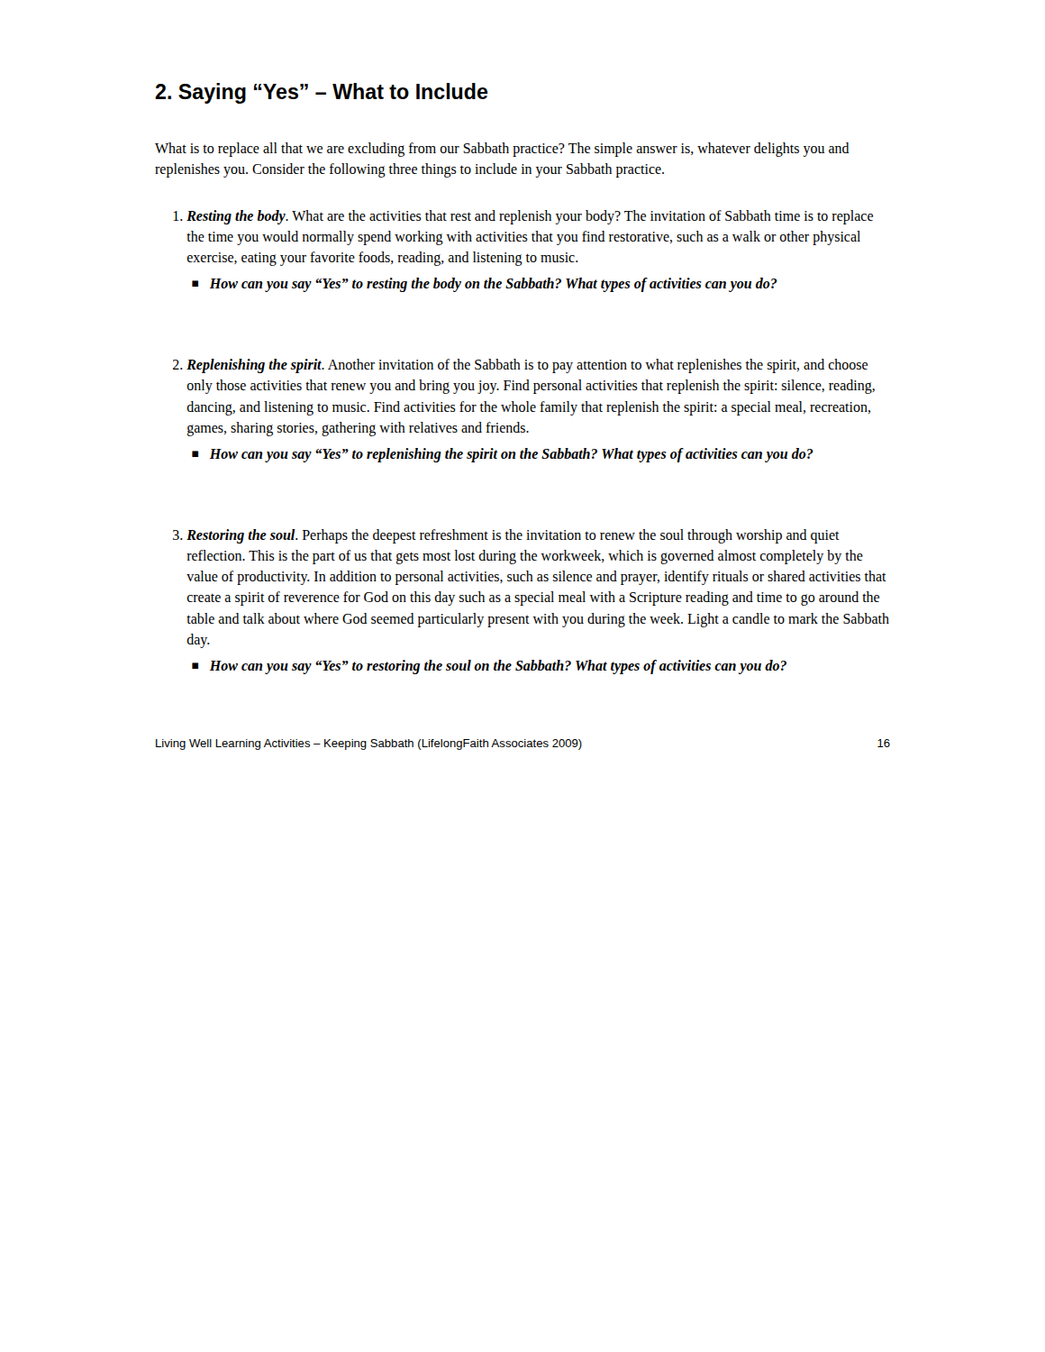2. Saying “Yes” – What to Include
What is to replace all that we are excluding from our Sabbath practice? The simple answer is, whatever delights you and replenishes you. Consider the following three things to include in your Sabbath practice.
Resting the body. What are the activities that rest and replenish your body? The invitation of Sabbath time is to replace the time you would normally spend working with activities that you find restorative, such as a walk or other physical exercise, eating your favorite foods, reading, and listening to music.
How can you say “Yes” to resting the body on the Sabbath? What types of activities can you do?
Replenishing the spirit. Another invitation of the Sabbath is to pay attention to what replenishes the spirit, and choose only those activities that renew you and bring you joy. Find personal activities that replenish the spirit: silence, reading, dancing, and listening to music. Find activities for the whole family that replenish the spirit: a special meal, recreation, games, sharing stories, gathering with relatives and friends.
How can you say “Yes” to replenishing the spirit on the Sabbath? What types of activities can you do?
Restoring the soul. Perhaps the deepest refreshment is the invitation to renew the soul through worship and quiet reflection. This is the part of us that gets most lost during the workweek, which is governed almost completely by the value of productivity. In addition to personal activities, such as silence and prayer, identify rituals or shared activities that create a spirit of reverence for God on this day such as a special meal with a Scripture reading and time to go around the table and talk about where God seemed particularly present with you during the week. Light a candle to mark the Sabbath day.
How can you say “Yes” to restoring the soul on the Sabbath? What types of activities can you do?
Living Well Learning Activities – Keeping Sabbath (LifelongFaith Associates 2009) 16